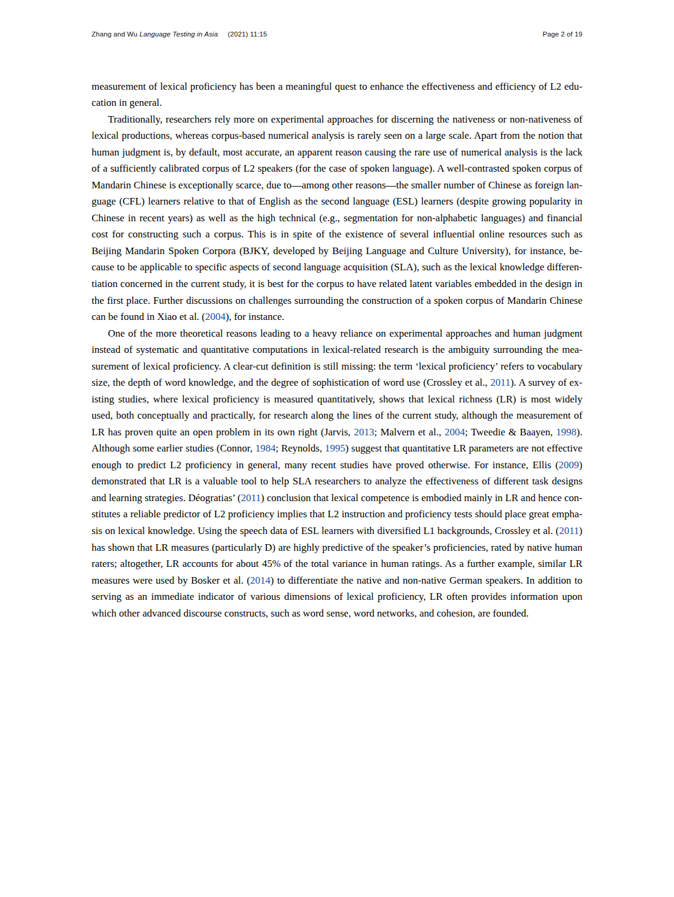Zhang and Wu Language Testing in Asia (2021) 11:15
Page 2 of 19
measurement of lexical proficiency has been a meaningful quest to enhance the effectiveness and efficiency of L2 education in general.
Traditionally, researchers rely more on experimental approaches for discerning the nativeness or non-nativeness of lexical productions, whereas corpus-based numerical analysis is rarely seen on a large scale. Apart from the notion that human judgment is, by default, most accurate, an apparent reason causing the rare use of numerical analysis is the lack of a sufficiently calibrated corpus of L2 speakers (for the case of spoken language). A well-contrasted spoken corpus of Mandarin Chinese is exceptionally scarce, due to—among other reasons—the smaller number of Chinese as foreign language (CFL) learners relative to that of English as the second language (ESL) learners (despite growing popularity in Chinese in recent years) as well as the high technical (e.g., segmentation for non-alphabetic languages) and financial cost for constructing such a corpus. This is in spite of the existence of several influential online resources such as Beijing Mandarin Spoken Corpora (BJKY, developed by Beijing Language and Culture University), for instance, because to be applicable to specific aspects of second language acquisition (SLA), such as the lexical knowledge differentiation concerned in the current study, it is best for the corpus to have related latent variables embedded in the design in the first place. Further discussions on challenges surrounding the construction of a spoken corpus of Mandarin Chinese can be found in Xiao et al. (2004), for instance.
One of the more theoretical reasons leading to a heavy reliance on experimental approaches and human judgment instead of systematic and quantitative computations in lexical-related research is the ambiguity surrounding the measurement of lexical proficiency. A clear-cut definition is still missing: the term ‘lexical proficiency’ refers to vocabulary size, the depth of word knowledge, and the degree of sophistication of word use (Crossley et al., 2011). A survey of existing studies, where lexical proficiency is measured quantitatively, shows that lexical richness (LR) is most widely used, both conceptually and practically, for research along the lines of the current study, although the measurement of LR has proven quite an open problem in its own right (Jarvis, 2013; Malvern et al., 2004; Tweedie & Baayen, 1998). Although some earlier studies (Connor, 1984; Reynolds, 1995) suggest that quantitative LR parameters are not effective enough to predict L2 proficiency in general, many recent studies have proved otherwise. For instance, Ellis (2009) demonstrated that LR is a valuable tool to help SLA researchers to analyze the effectiveness of different task designs and learning strategies. Déogratias’ (2011) conclusion that lexical competence is embodied mainly in LR and hence constitutes a reliable predictor of L2 proficiency implies that L2 instruction and proficiency tests should place great emphasis on lexical knowledge. Using the speech data of ESL learners with diversified L1 backgrounds, Crossley et al. (2011) has shown that LR measures (particularly D) are highly predictive of the speaker’s proficiencies, rated by native human raters; altogether, LR accounts for about 45% of the total variance in human ratings. As a further example, similar LR measures were used by Bosker et al. (2014) to differentiate the native and non-native German speakers. In addition to serving as an immediate indicator of various dimensions of lexical proficiency, LR often provides information upon which other advanced discourse constructs, such as word sense, word networks, and cohesion, are founded.